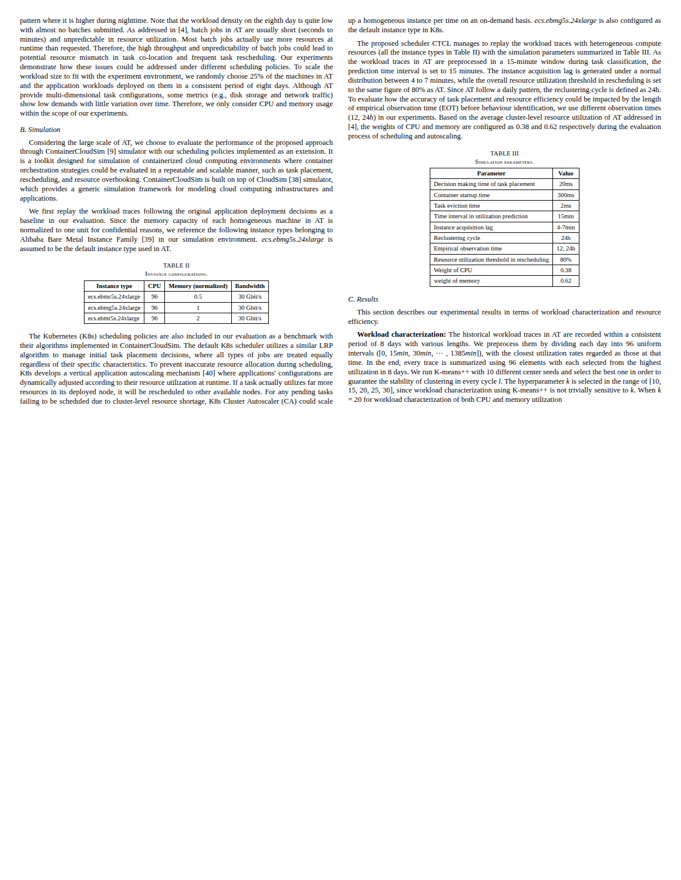pattern where it is higher during nighttime. Note that the workload density on the eighth day is quite low with almost no batches submitted. As addressed in [4], batch jobs in AT are usually short (seconds to minutes) and unpredictable in resource utilization. Most batch jobs actually use more resources at runtime than requested. Therefore, the high throughput and unpredictability of batch jobs could lead to potential resource mismatch in task co-location and frequent task rescheduling. Our experiments demonstrate how these issues could be addressed under different scheduling policies. To scale the workload size to fit with the experiment environment, we randomly choose 25% of the machines in AT and the application workloads deployed on them in a consistent period of eight days. Although AT provide multi-dimensional task configurations, some metrics (e.g., disk storage and network traffic) show low demands with little variation over time. Therefore, we only consider CPU and memory usage within the scope of our experiments.
B. Simulation
Considering the large scale of AT, we choose to evaluate the performance of the proposed approach through ContainerCloudSim [9] simulator with our scheduling policies implemented as an extension. It is a toolkit designed for simulation of containerized cloud computing environments where container orchestration strategies could be evaluated in a repeatable and scalable manner, such as task placement, rescheduling, and resource overbooking. ContainerCloudSim is built on top of CloudSim [38] simulator, which provides a generic simulation framework for modeling cloud computing infrastructures and applications.
We first replay the workload traces following the original application deployment decisions as a baseline in our evaluation. Since the memory capacity of each homogeneous machine in AT is normalized to one unit for confidential reasons, we reference the following instance types belonging to Alibaba Bare Metal Instance Family [39] in our simulation environment. ecs.ebmg5s.24xlarge is assumed to be the default instance type used in AT.
TABLE II Instance configurations.
| Instance type | CPU | Memory (normalized) | Bandwidth |
| --- | --- | --- | --- |
| ecs.ebmc5s.24xlarge | 96 | 0.5 | 30 Gbit/s |
| ecs.ebmg5s.24xlarge | 96 | 1 | 30 Gbit/s |
| ecs.ebmr5s.24xlarge | 96 | 2 | 30 Gbit/s |
The Kubernetes (K8s) scheduling policies are also included in our evaluation as a benchmark with their algorithms implemented in ContainerCloudSim. The default K8s scheduler utilizes a similar LRP algorithm to manage initial task placement decisions, where all types of jobs are treated equally regardless of their specific characteristics. To prevent inaccurate resource allocation during scheduling, K8s develops a vertical application autoscaling mechanism [40] where applications' configurations are dynamically adjusted according to their resource utilization at runtime. If a task actually utilizes far more resources in its deployed node, it will be rescheduled to other available nodes. For any pending tasks failing to be scheduled due to cluster-level resource shortage, K8s Cluster Autoscaler (CA) could scale up a homogeneous instance per time on an on-demand basis. ecs.ebmg5s.24xlarge is also configured as the default instance type in K8s.
The proposed scheduler CTCL manages to replay the workload traces with heterogeneous compute resources (all the instance types in Table II) with the simulation parameters summarized in Table III. As the workload traces in AT are preprocessed in a 15-minute window during task classification, the prediction time interval is set to 15 minutes. The instance acquisition lag is generated under a normal distribution between 4 to 7 minutes, while the overall resource utilization threshold in rescheduling is set to the same figure of 80% as AT. Since AT follow a daily pattern, the reclustering cycle is defined as 24h. To evaluate how the accuracy of task placement and resource efficiency could be impacted by the length of empirical observation time (EOT) before behaviour identification, we use different observation times (12, 24h) in our experiments. Based on the average cluster-level resource utilization of AT addressed in [4], the weights of CPU and memory are configured as 0.38 and 0.62 respectively during the evaluation process of scheduling and autoscaling.
TABLE III Simulation parameters.
| Parameter | Value |
| --- | --- |
| Decision making time of task placement | 20ms |
| Container startup time | 300ms |
| Task eviction time | 2ms |
| Time interval in utilization prediction | 15min |
| Instance acquisition lag | 4-7min |
| Reclustering cycle | 24h |
| Empirical observation time | 12, 24h |
| Resource utilization threshold in rescheduling | 80% |
| Weight of CPU | 0.38 |
| weight of memory | 0.62 |
C. Results
This section describes our experimental results in terms of workload characterization and resource efficiency.
Workload characterization: The historical workload traces in AT are recorded within a consistent period of 8 days with various lengths. We preprocess them by dividing each day into 96 uniform intervals ([0, 15min, 30min, ··· , 1385min]), with the closest utilization rates regarded as those at that time. In the end, every trace is summarized using 96 elements with each selected from the highest utilization in 8 days. We run K-means++ with 10 different center seeds and select the best one in order to guarantee the stability of clustering in every cycle l. The hyperparameter k is selected in the range of [10, 15, 20, 25, 30], since workload characterization using K-means++ is not trivially sensitive to k. When k = 20 for workload characterization of both CPU and memory utilization